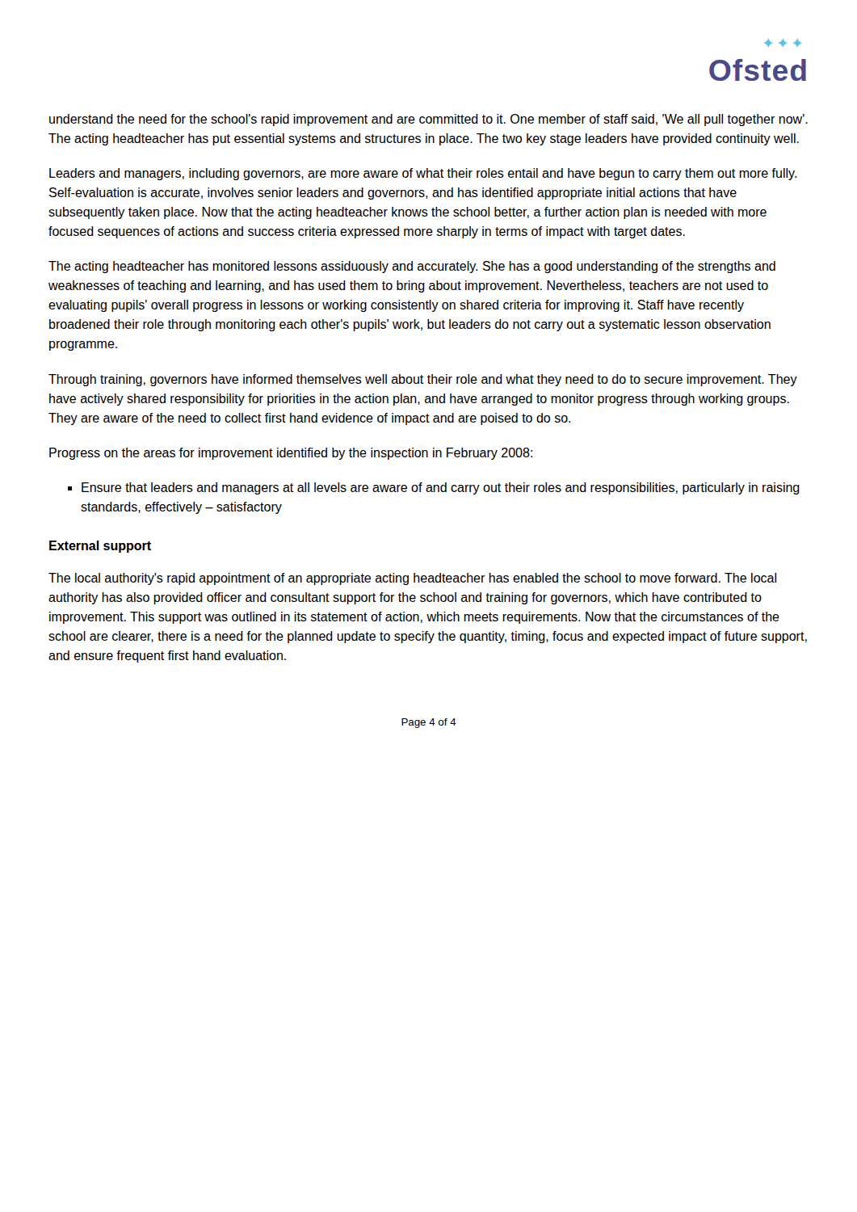✦✦✦ Ofsted
understand the need for the school's rapid improvement and are committed to it. One member of staff said, 'We all pull together now'. The acting headteacher has put essential systems and structures in place. The two key stage leaders have provided continuity well.
Leaders and managers, including governors, are more aware of what their roles entail and have begun to carry them out more fully. Self-evaluation is accurate, involves senior leaders and governors, and has identified appropriate initial actions that have subsequently taken place. Now that the acting headteacher knows the school better, a further action plan is needed with more focused sequences of actions and success criteria expressed more sharply in terms of impact with target dates.
The acting headteacher has monitored lessons assiduously and accurately. She has a good understanding of the strengths and weaknesses of teaching and learning, and has used them to bring about improvement. Nevertheless, teachers are not used to evaluating pupils' overall progress in lessons or working consistently on shared criteria for improving it. Staff have recently broadened their role through monitoring each other's pupils' work, but leaders do not carry out a systematic lesson observation programme.
Through training, governors have informed themselves well about their role and what they need to do to secure improvement. They have actively shared responsibility for priorities in the action plan, and have arranged to monitor progress through working groups. They are aware of the need to collect first hand evidence of impact and are poised to do so.
Progress on the areas for improvement identified by the inspection in February 2008:
Ensure that leaders and managers at all levels are aware of and carry out their roles and responsibilities, particularly in raising standards, effectively – satisfactory
External support
The local authority's rapid appointment of an appropriate acting headteacher has enabled the school to move forward. The local authority has also provided officer and consultant support for the school and training for governors, which have contributed to improvement. This support was outlined in its statement of action, which meets requirements. Now that the circumstances of the school are clearer, there is a need for the planned update to specify the quantity, timing, focus and expected impact of future support, and ensure frequent first hand evaluation.
Page 4 of 4